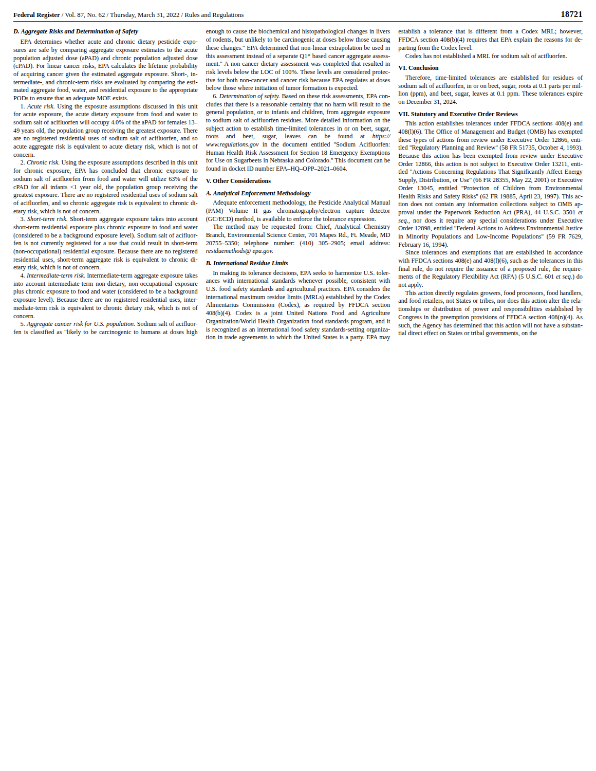Federal Register / Vol. 87, No. 62 / Thursday, March 31, 2022 / Rules and Regulations
18721
D. Aggregate Risks and Determination of Safety
EPA determines whether acute and chronic dietary pesticide exposures are safe by comparing aggregate exposure estimates to the acute population adjusted dose (aPAD) and chronic population adjusted dose (cPAD). For linear cancer risks, EPA calculates the lifetime probability of acquiring cancer given the estimated aggregate exposure. Short-, intermediate-, and chronic-term risks are evaluated by comparing the estimated aggregate food, water, and residential exposure to the appropriate PODs to ensure that an adequate MOE exists.
1. Acute risk. Using the exposure assumptions discussed in this unit for acute exposure, the acute dietary exposure from food and water to sodium salt of acifluorfen will occupy 4.0% of the aPAD for females 13–49 years old, the population group receiving the greatest exposure. There are no registered residential uses of sodium salt of acifluorfen, and so acute aggregate risk is equivalent to acute dietary risk, which is not of concern.
2. Chronic risk. Using the exposure assumptions described in this unit for chronic exposure, EPA has concluded that chronic exposure to sodium salt of acifluorfen from food and water will utilize 63% of the cPAD for all infants <1 year old, the population group receiving the greatest exposure. There are no registered residential uses of sodium salt of acifluorfen, and so chronic aggregate risk is equivalent to chronic dietary risk, which is not of concern.
3. Short-term risk. Short-term aggregate exposure takes into account short-term residential exposure plus chronic exposure to food and water (considered to be a background exposure level). Sodium salt of acifluorfen is not currently registered for a use that could result in short-term (non-occupational) residential exposure. Because there are no registered residential uses, short-term aggregate risk is equivalent to chronic dietary risk, which is not of concern.
4. Intermediate-term risk. Intermediate-term aggregate exposure takes into account intermediate-term non-dietary, non-occupational exposure plus chronic exposure to food and water (considered to be a background exposure level). Because there are no registered residential uses, intermediate-term risk is equivalent to chronic dietary risk, which is not of concern.
5. Aggregate cancer risk for U.S. population. Sodium salt of acifluorfen is classified as ''likely to be carcinogenic to humans at doses high enough to cause the biochemical and histopathological changes in livers of rodents, but unlikely to be carcinogenic at doses below those causing these changes.'' EPA determined that non-linear extrapolation be used in this assessment instead of a separate Q1* based cancer aggregate assessment.'' A non-cancer dietary assessment was completed that resulted in risk levels below the LOC of 100%. These levels are considered protective for both non-cancer and cancer risk because EPA regulates at doses below those where initiation of tumor formation is expected.
6. Determination of safety. Based on these risk assessments, EPA concludes that there is a reasonable certainty that no harm will result to the general population, or to infants and children, from aggregate exposure to sodium salt of acifluorfen residues. More detailed information on the subject action to establish time-limited tolerances in or on beet, sugar, roots and beet, sugar, leaves can be found at https:// www.regulations.gov in the document entitled ''Sodium Acifluorfen: Human Health Risk Assessment for Section 18 Emergency Exemptions for Use on Sugarbeets in Nebraska and Colorado.'' This document can be found in docket ID number EPA–HQ–OPP–2021–0604.
V. Other Considerations
A. Analytical Enforcement Methodology
Adequate enforcement methodology, the Pesticide Analytical Manual (PAM) Volume II gas chromatography/electron capture detector (GC/ECD) method, is available to enforce the tolerance expression.
The method may be requested from: Chief, Analytical Chemistry Branch, Environmental Science Center, 701 Mapes Rd., Ft. Meade, MD 20755–5350; telephone number: (410) 305–2905; email address: residuemethods@ epa.gov.
B. International Residue Limits
In making its tolerance decisions, EPA seeks to harmonize U.S. tolerances with international standards whenever possible, consistent with U.S. food safety standards and agricultural practices. EPA considers the international maximum residue limits (MRLs) established by the Codex Alimentarius Commission (Codex), as required by FFDCA section 408(b)(4). Codex is a joint United Nations Food and Agriculture Organization/World Health Organization food standards program, and it is recognized as an international food safety standards-setting organization in trade agreements to which the United States is a party. EPA may establish a tolerance that is different from a Codex MRL; however, FFDCA section 408(b)(4) requires that EPA explain the reasons for departing from the Codex level.
Codex has not established a MRL for sodium salt of acifluorfen.
VI. Conclusion
Therefore, time-limited tolerances are established for residues of sodium salt of acifluorfen, in or on beet, sugar, roots at 0.1 parts per million (ppm), and beet, sugar, leaves at 0.1 ppm. These tolerances expire on December 31, 2024.
VII. Statutory and Executive Order Reviews
This action establishes tolerances under FFDCA sections 408(e) and 408(l)(6). The Office of Management and Budget (OMB) has exempted these types of actions from review under Executive Order 12866, entitled ''Regulatory Planning and Review'' (58 FR 51735, October 4, 1993). Because this action has been exempted from review under Executive Order 12866, this action is not subject to Executive Order 13211, entitled ''Actions Concerning Regulations That Significantly Affect Energy Supply, Distribution, or Use'' (66 FR 28355, May 22, 2001) or Executive Order 13045, entitled ''Protection of Children from Environmental Health Risks and Safety Risks'' (62 FR 19885, April 23, 1997). This action does not contain any information collections subject to OMB approval under the Paperwork Reduction Act (PRA), 44 U.S.C. 3501 et seq., nor does it require any special considerations under Executive Order 12898, entitled ''Federal Actions to Address Environmental Justice in Minority Populations and Low-Income Populations'' (59 FR 7629, February 16, 1994).
Since tolerances and exemptions that are established in accordance with FFDCA sections 408(e) and 408(l)(6), such as the tolerances in this final rule, do not require the issuance of a proposed rule, the requirements of the Regulatory Flexibility Act (RFA) (5 U.S.C. 601 et seq.) do not apply.
This action directly regulates growers, food processors, food handlers, and food retailers, not States or tribes, nor does this action alter the relationships or distribution of power and responsibilities established by Congress in the preemption provisions of FFDCA section 408(n)(4). As such, the Agency has determined that this action will not have a substantial direct effect on States or tribal governments, on the